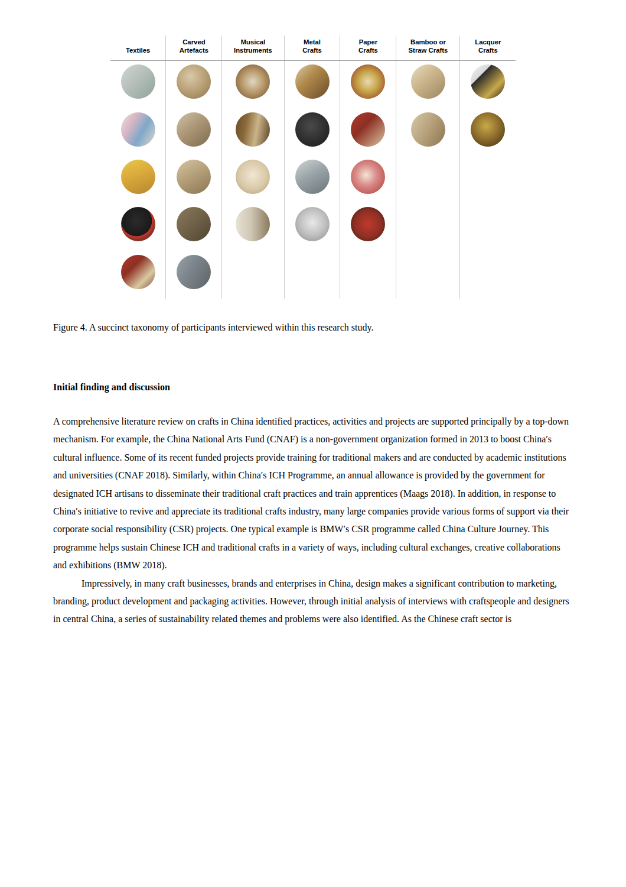| Textiles | Carved Artefacts | Musical Instruments | Metal Crafts | Paper Crafts | Bamboo or Straw Crafts | Lacquer Crafts |
| --- | --- | --- | --- | --- | --- | --- |
Figure 4. A succinct taxonomy of participants interviewed within this research study.
Initial finding and discussion
A comprehensive literature review on crafts in China identified practices, activities and projects are supported principally by a top-down mechanism. For example, the China National Arts Fund (CNAF) is a non-government organization formed in 2013 to boost China′s cultural influence. Some of its recent funded projects provide training for traditional makers and are conducted by academic institutions and universities (CNAF 2018). Similarly, within China′s ICH Programme, an annual allowance is provided by the government for designated ICH artisans to disseminate their traditional craft practices and train apprentices (Maags 2018). In addition, in response to China′s initiative to revive and appreciate its traditional crafts industry, many large companies provide various forms of support via their corporate social responsibility (CSR) projects. One typical example is BMW′s CSR programme called China Culture Journey. This programme helps sustain Chinese ICH and traditional crafts in a variety of ways, including cultural exchanges, creative collaborations and exhibitions (BMW 2018).
Impressively, in many craft businesses, brands and enterprises in China, design makes a significant contribution to marketing, branding, product development and packaging activities. However, through initial analysis of interviews with craftspeople and designers in central China, a series of sustainability related themes and problems were also identified. As the Chinese craft sector is